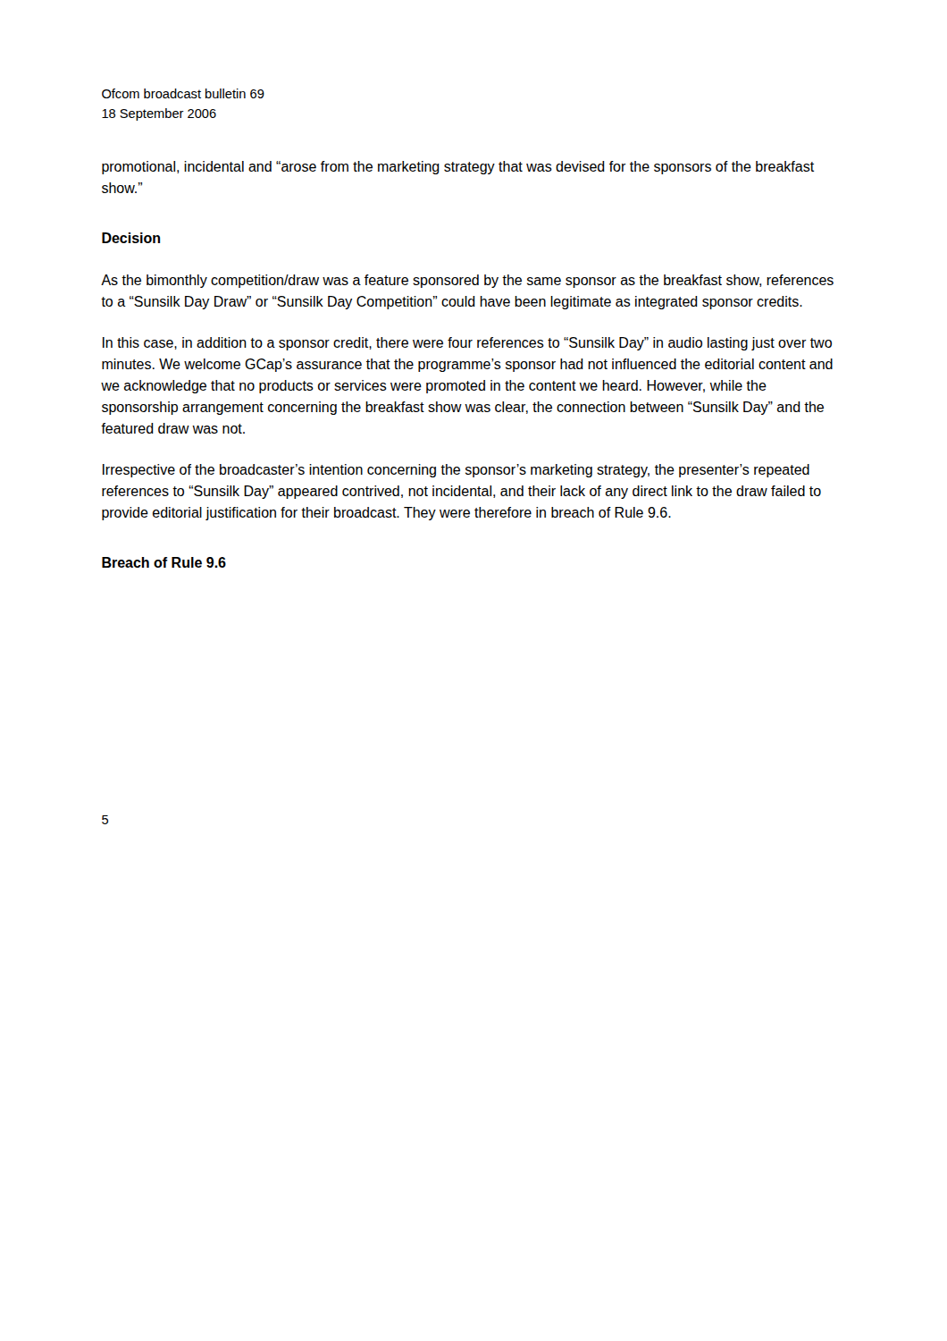Ofcom broadcast bulletin 69
18 September 2006
promotional, incidental and “arose from the marketing strategy that was devised for the sponsors of the breakfast show.”
Decision
As the bimonthly competition/draw was a feature sponsored by the same sponsor as the breakfast show, references to a “Sunsilk Day Draw” or “Sunsilk Day Competition” could have been legitimate as integrated sponsor credits.
In this case, in addition to a sponsor credit, there were four references to “Sunsilk Day” in audio lasting just over two minutes. We welcome GCap’s assurance that the programme’s sponsor had not influenced the editorial content and we acknowledge that no products or services were promoted in the content we heard. However, while the sponsorship arrangement concerning the breakfast show was clear, the connection between “Sunsilk Day” and the featured draw was not.
Irrespective of the broadcaster’s intention concerning the sponsor’s marketing strategy, the presenter’s repeated references to “Sunsilk Day” appeared contrived, not incidental, and their lack of any direct link to the draw failed to provide editorial justification for their broadcast. They were therefore in breach of Rule 9.6.
Breach of Rule 9.6
5